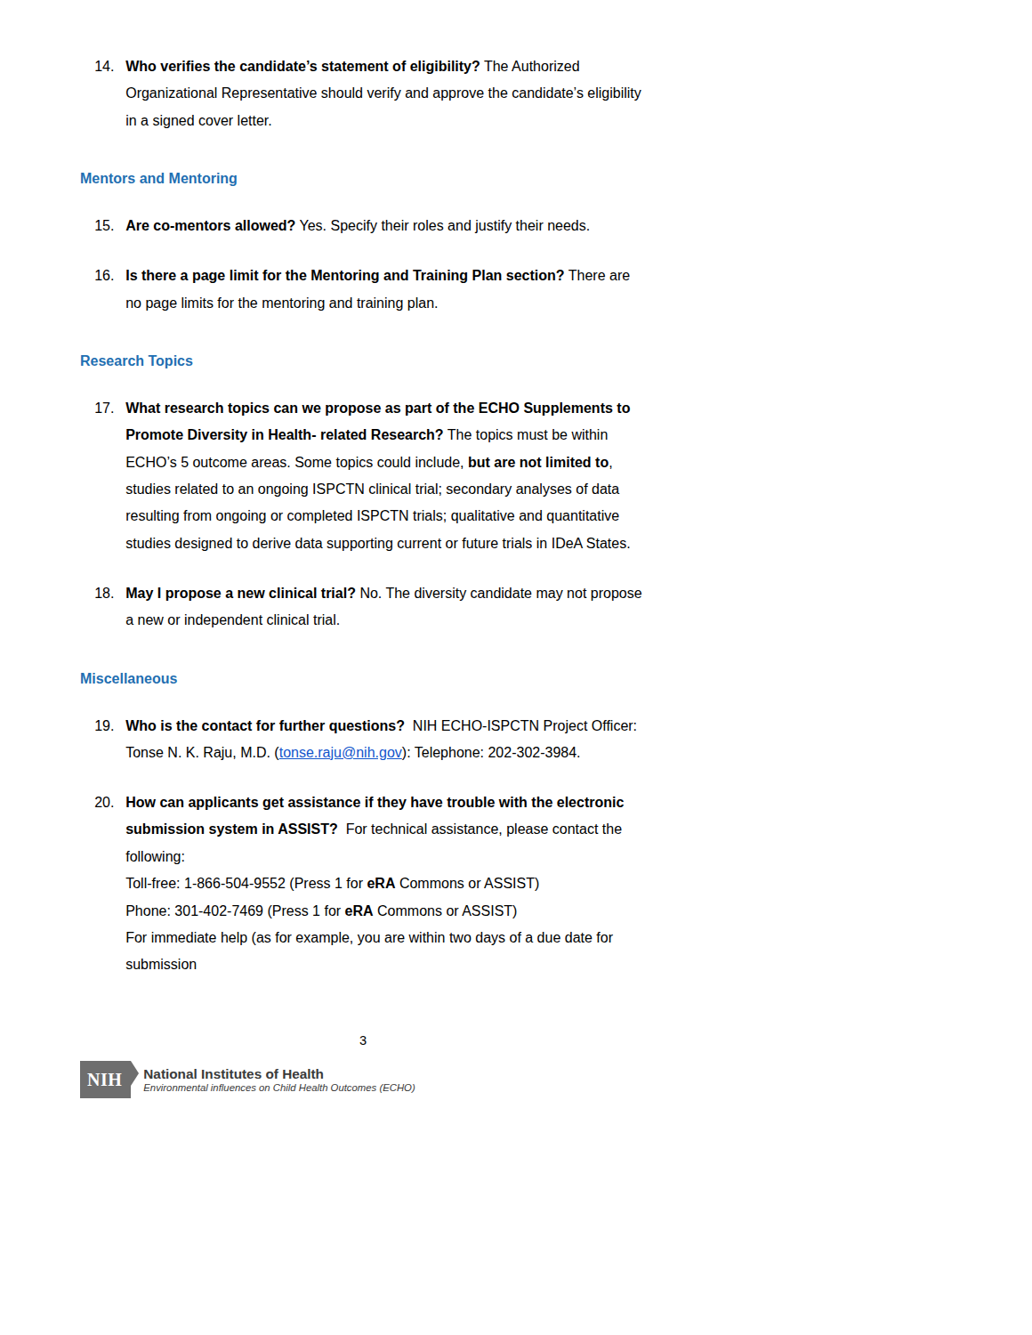14. Who verifies the candidate’s statement of eligibility? The Authorized Organizational Representative should verify and approve the candidate’s eligibility in a signed cover letter.
Mentors and Mentoring
15. Are co-mentors allowed? Yes. Specify their roles and justify their needs.
16. Is there a page limit for the Mentoring and Training Plan section? There are no page limits for the mentoring and training plan.
Research Topics
17. What research topics can we propose as part of the ECHO Supplements to Promote Diversity in Health- related Research? The topics must be within ECHO’s 5 outcome areas. Some topics could include, but are not limited to, studies related to an ongoing ISPCTN clinical trial; secondary analyses of data resulting from ongoing or completed ISPCTN trials; qualitative and quantitative studies designed to derive data supporting current or future trials in IDeA States.
18. May I propose a new clinical trial? No. The diversity candidate may not propose a new or independent clinical trial.
Miscellaneous
19. Who is the contact for further questions? NIH ECHO-ISPCTN Project Officer: Tonse N. K. Raju, M.D. (tonse.raju@nih.gov): Telephone: 202-302-3984.
20. How can applicants get assistance if they have trouble with the electronic submission system in ASSIST? For technical assistance, please contact the following:
Toll-free: 1-866-504-9552 (Press 1 for eRA Commons or ASSIST)
Phone: 301-402-7469 (Press 1 for eRA Commons or ASSIST)
For immediate help (as for example, you are within two days of a due date for submission
3
NIH
National Institutes of Health
Environmental influences on Child Health Outcomes (ECHO)